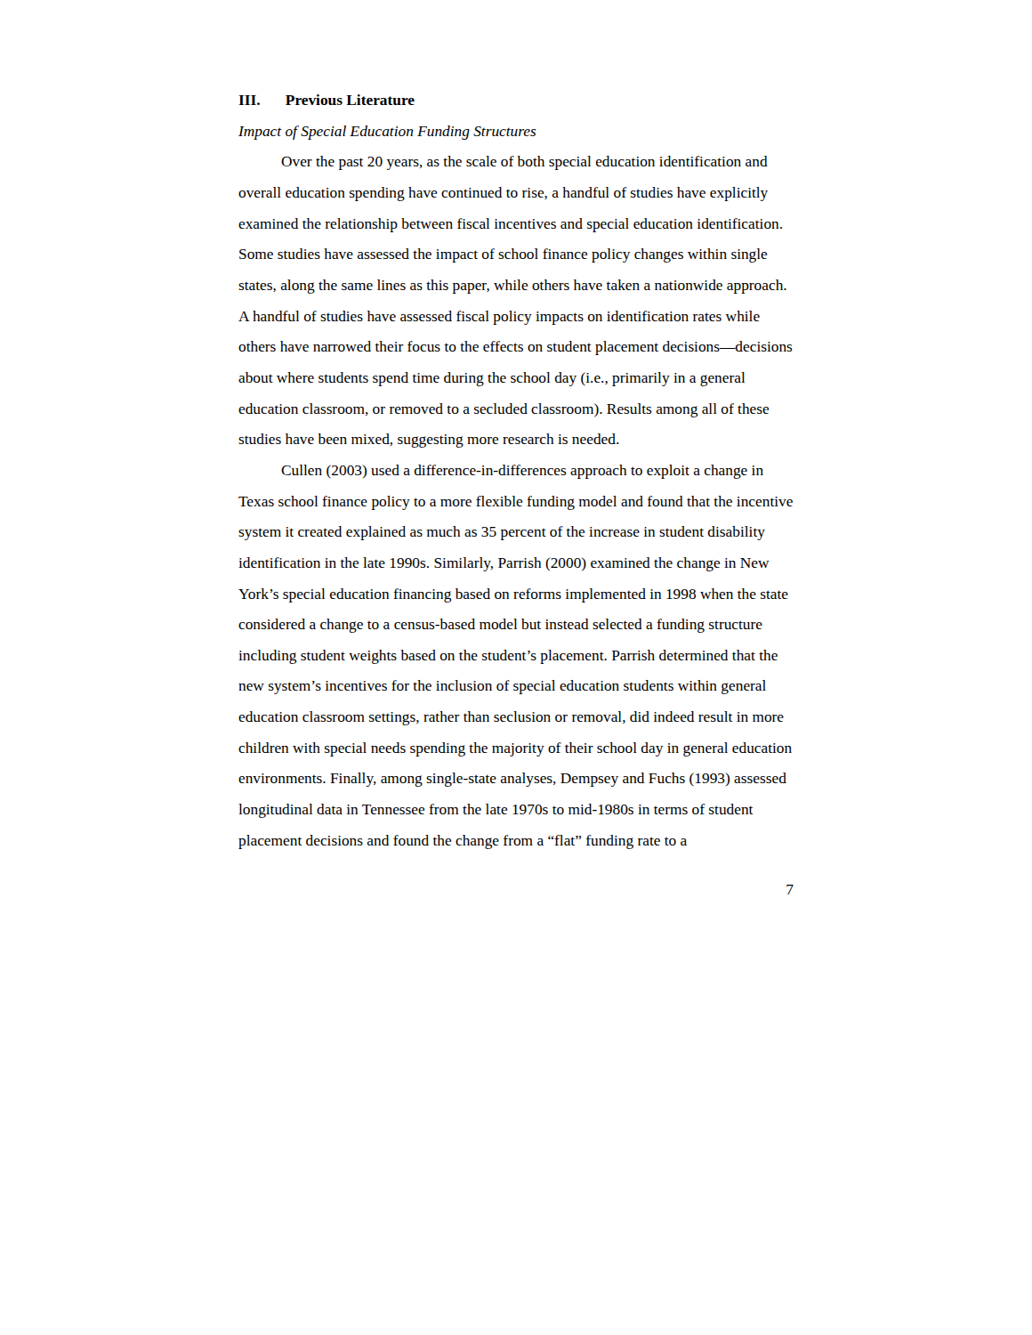III. Previous Literature
Impact of Special Education Funding Structures
Over the past 20 years, as the scale of both special education identification and overall education spending have continued to rise, a handful of studies have explicitly examined the relationship between fiscal incentives and special education identification. Some studies have assessed the impact of school finance policy changes within single states, along the same lines as this paper, while others have taken a nationwide approach. A handful of studies have assessed fiscal policy impacts on identification rates while others have narrowed their focus to the effects on student placement decisions—decisions about where students spend time during the school day (i.e., primarily in a general education classroom, or removed to a secluded classroom). Results among all of these studies have been mixed, suggesting more research is needed.
Cullen (2003) used a difference-in-differences approach to exploit a change in Texas school finance policy to a more flexible funding model and found that the incentive system it created explained as much as 35 percent of the increase in student disability identification in the late 1990s. Similarly, Parrish (2000) examined the change in New York’s special education financing based on reforms implemented in 1998 when the state considered a change to a census-based model but instead selected a funding structure including student weights based on the student’s placement. Parrish determined that the new system’s incentives for the inclusion of special education students within general education classroom settings, rather than seclusion or removal, did indeed result in more children with special needs spending the majority of their school day in general education environments. Finally, among single-state analyses, Dempsey and Fuchs (1993) assessed longitudinal data in Tennessee from the late 1970s to mid-1980s in terms of student placement decisions and found the change from a “flat” funding rate to a
7